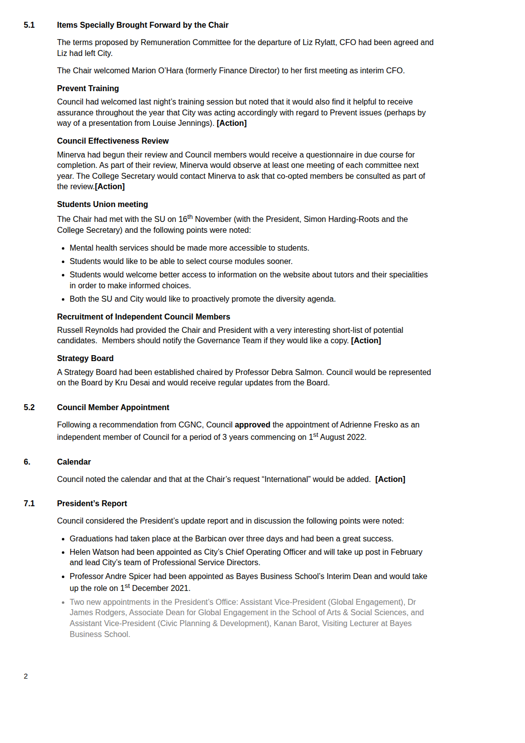5.1
Items Specially Brought Forward by the Chair
The terms proposed by Remuneration Committee for the departure of Liz Rylatt, CFO had been agreed and Liz had left City.
The Chair welcomed Marion O’Hara (formerly Finance Director) to her first meeting as interim CFO.
Prevent Training
Council had welcomed last night’s training session but noted that it would also find it helpful to receive assurance throughout the year that City was acting accordingly with regard to Prevent issues (perhaps by way of a presentation from Louise Jennings). [Action]
Council Effectiveness Review
Minerva had begun their review and Council members would receive a questionnaire in due course for completion. As part of their review, Minerva would observe at least one meeting of each committee next year. The College Secretary would contact Minerva to ask that co-opted members be consulted as part of the review.[Action]
Students Union meeting
The Chair had met with the SU on 16th November (with the President, Simon Harding-Roots and the College Secretary) and the following points were noted:
Mental health services should be made more accessible to students.
Students would like to be able to select course modules sooner.
Students would welcome better access to information on the website about tutors and their specialities in order to make informed choices.
Both the SU and City would like to proactively promote the diversity agenda.
Recruitment of Independent Council Members
Russell Reynolds had provided the Chair and President with a very interesting short-list of potential candidates. Members should notify the Governance Team if they would like a copy. [Action]
Strategy Board
A Strategy Board had been established chaired by Professor Debra Salmon. Council would be represented on the Board by Kru Desai and would receive regular updates from the Board.
5.2
Council Member Appointment
Following a recommendation from CGNC, Council approved the appointment of Adrienne Fresko as an independent member of Council for a period of 3 years commencing on 1st August 2022.
6.
Calendar
Council noted the calendar and that at the Chair’s request “International” would be added. [Action]
7.1
President’s Report
Council considered the President’s update report and in discussion the following points were noted:
Graduations had taken place at the Barbican over three days and had been a great success.
Helen Watson had been appointed as City’s Chief Operating Officer and will take up post in February and lead City’s team of Professional Service Directors.
Professor Andre Spicer had been appointed as Bayes Business School’s Interim Dean and would take up the role on 1st December 2021.
Two new appointments in the President’s Office: Assistant Vice-President (Global Engagement), Dr James Rodgers, Associate Dean for Global Engagement in the School of Arts & Social Sciences, and Assistant Vice-President (Civic Planning & Development), Kanan Barot, Visiting Lecturer at Bayes Business School.
2